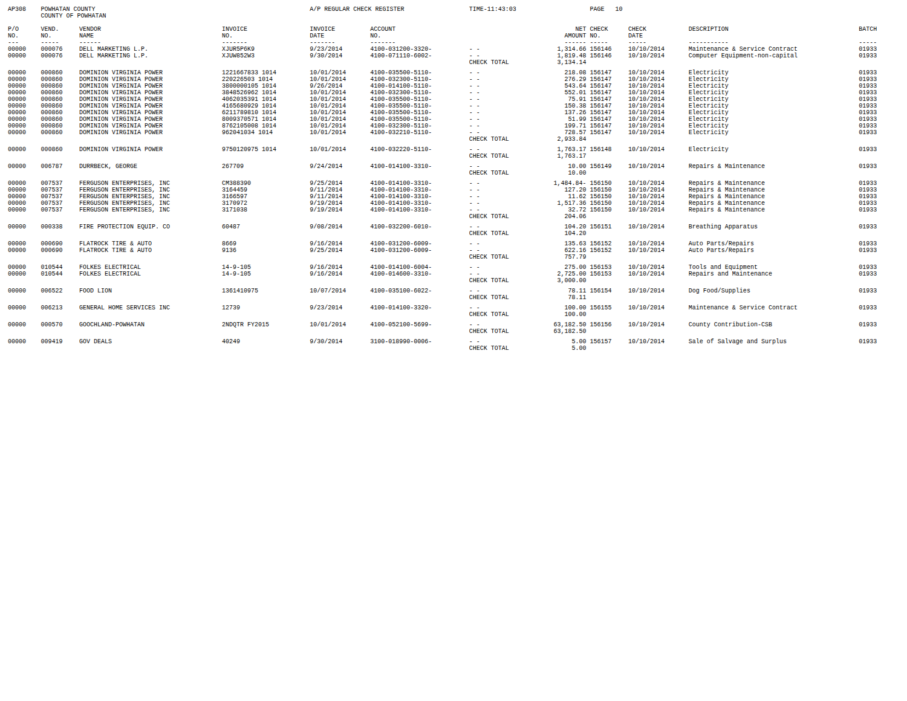| AP308 | POWHATAN COUNTY COUNTY OF POWHATAN | A/P REGULAR CHECK REGISTER | TIME-11:43:03 | PAGE 10 | | | |
| --- | --- | --- | --- | --- | --- | --- | --- |
| P/O NO. --- | VEND. NO. ----- | VENDOR NAME ------ | INVOICE NO. ------- | INVOICE DATE ------- | ACCOUNT NO. ------- | | NET AMOUNT ------ | CHECK NO. ----- | CHECK DATE ----- | DESCRIPTION ----------- | BATCH ----- |
| 00000 | 000076 | DELL MARKETING L.P. | XJUR5P6K9 | 9/23/2014 | 4100-031200-3320- | - - | 1,314.66 | 156146 | 10/10/2014 | Maintenance & Service Contract | 01933 |
| 00000 | 000076 | DELL MARKETING L.P. | XJUW852W3 | 9/30/2014 | 4100-071110-6002- | - - | 1,819.48 | 156146 | 10/10/2014 | Computer Equipment-non-capital | 01933 |
| | | | | | | CHECK TOTAL | 3,134.14 | | | | |
| 00000 | 000860 | DOMINION VIRGINIA POWER | 1221667833 1014 | 10/01/2014 | 4100-035500-5110- | - - | 218.08 | 156147 | 10/10/2014 | Electricity | 01933 |
| 00000 | 000860 | DOMINION VIRGINIA POWER | 220226503 1014 | 10/01/2014 | 4100-032300-5110- | - - | 276.29 | 156147 | 10/10/2014 | Electricity | 01933 |
| 00000 | 000860 | DOMINION VIRGINIA POWER | 3800000105 1014 | 9/26/2014 | 4100-014100-5110- | - - | 543.64 | 156147 | 10/10/2014 | Electricity | 01933 |
| 00000 | 000860 | DOMINION VIRGINIA POWER | 3848526962 1014 | 10/01/2014 | 4100-032300-5110- | - - | 552.01 | 156147 | 10/10/2014 | Electricity | 01933 |
| 00000 | 000860 | DOMINION VIRGINIA POWER | 4062035391 1014 | 10/01/2014 | 4100-035500-5110- | - - | 75.91 | 156147 | 10/10/2014 | Electricity | 01933 |
| 00000 | 000860 | DOMINION VIRGINIA POWER | 4165680929 1014 | 10/01/2014 | 4100-035500-5110- | - - | 150.38 | 156147 | 10/10/2014 | Electricity | 01933 |
| 00000 | 000860 | DOMINION VIRGINIA POWER | 6211789810 1014 | 10/01/2014 | 4100-035500-5110- | - - | 137.26 | 156147 | 10/10/2014 | Electricity | 01933 |
| 00000 | 000860 | DOMINION VIRGINIA POWER | 8009370571 1014 | 10/01/2014 | 4100-035500-5110- | - - | 51.99 | 156147 | 10/10/2014 | Electricity | 01933 |
| 00000 | 000860 | DOMINION VIRGINIA POWER | 8762105008 1014 | 10/01/2014 | 4100-032300-5110- | - - | 199.71 | 156147 | 10/10/2014 | Electricity | 01933 |
| 00000 | 000860 | DOMINION VIRGINIA POWER | 962041034 1014 | 10/01/2014 | 4100-032210-5110- | - - | 728.57 | 156147 | 10/10/2014 | Electricity | 01933 |
| | | | | | | CHECK TOTAL | 2,933.84 | | | | |
| 00000 | 000860 | DOMINION VIRGINIA POWER | 9750120975 1014 | 10/01/2014 | 4100-032220-5110- | - - | 1,763.17 | 156148 | 10/10/2014 | Electricity | 01933 |
| | | | | | | CHECK TOTAL | 1,763.17 | | | | |
| 00000 | 006787 | DURRBECK, GEORGE | 267709 | 9/24/2014 | 4100-014100-3310- | - - | 10.00 | 156149 | 10/10/2014 | Repairs & Maintenance | 01933 |
| | | | | | | CHECK TOTAL | 10.00 | | | | |
| 00000 | 007537 | FERGUSON ENTERPRISES, INC | CM388390 | 9/25/2014 | 4100-014100-3310- | - - | 1,484.84- | 156150 | 10/10/2014 | Repairs & Maintenance | 01933 |
| 00000 | 007537 | FERGUSON ENTERPRISES, INC | 3164459 | 9/11/2014 | 4100-014100-3310- | - - | 127.20 | 156150 | 10/10/2014 | Repairs & Maintenance | 01933 |
| 00000 | 007537 | FERGUSON ENTERPRISES, INC | 3166597 | 9/11/2014 | 4100-014100-3310- | - - | 11.62 | 156150 | 10/10/2014 | Repairs & Maintenance | 01933 |
| 00000 | 007537 | FERGUSON ENTERPRISES, INC | 3170972 | 9/19/2014 | 4100-014100-3310- | - - | 1,517.36 | 156150 | 10/10/2014 | Repairs & Maintenance | 01933 |
| 00000 | 007537 | FERGUSON ENTERPRISES, INC | 3171038 | 9/19/2014 | 4100-014100-3310- | - - | 32.72 | 156150 | 10/10/2014 | Repairs & Maintenance | 01933 |
| | | | | | | CHECK TOTAL | 204.06 | | | | |
| 00000 | 000338 | FIRE PROTECTION EQUIP. CO | 60487 | 9/08/2014 | 4100-032200-6010- | - - | 104.20 | 156151 | 10/10/2014 | Breathing Apparatus | 01933 |
| | | | | | | CHECK TOTAL | 104.20 | | | | |
| 00000 | 000690 | FLATROCK TIRE & AUTO | 8669 | 9/16/2014 | 4100-031200-6009- | - - | 135.63 | 156152 | 10/10/2014 | Auto Parts/Repairs | 01933 |
| 00000 | 000690 | FLATROCK TIRE & AUTO | 9136 | 9/25/2014 | 4100-031200-6009- | - - | 622.16 | 156152 | 10/10/2014 | Auto Parts/Repairs | 01933 |
| | | | | | | CHECK TOTAL | 757.79 | | | | |
| 00000 | 010544 | FOLKES ELECTRICAL | 14-9-105 | 9/16/2014 | 4100-014100-6004- | - - | 275.00 | 156153 | 10/10/2014 | Tools and Equipment | 01933 |
| 00000 | 010544 | FOLKES ELECTRICAL | 14-9-105 | 9/16/2014 | 4100-014600-3310- | - - | 2,725.00 | 156153 | 10/10/2014 | Repairs and Maintenance | 01933 |
| | | | | | | CHECK TOTAL | 3,000.00 | | | | |
| 00000 | 006522 | FOOD LION | 1361410975 | 10/07/2014 | 4100-035100-6022- | - - | 78.11 | 156154 | 10/10/2014 | Dog Food/Supplies | 01933 |
| | | | | | | CHECK TOTAL | 78.11 | | | | |
| 00000 | 006213 | GENERAL HOME SERVICES INC | 12739 | 9/23/2014 | 4100-014100-3320- | - - | 100.00 | 156155 | 10/10/2014 | Maintenance & Service Contract | 01933 |
| | | | | | | CHECK TOTAL | 100.00 | | | | |
| 00000 | 000570 | GOOCHLAND-POWHATAN | 2NDQTR FY2015 | 10/01/2014 | 4100-052100-5699- | - - | 63,182.50 | 156156 | 10/10/2014 | County Contribution-CSB | 01933 |
| | | | | | | CHECK TOTAL | 63,182.50 | | | | |
| 00000 | 009419 | GOV DEALS | 40249 | 9/30/2014 | 3100-018990-0006- | - - | 5.00 | 156157 | 10/10/2014 | Sale of Salvage and Surplus | 01933 |
| | | | | | | CHECK TOTAL | 5.00 | | | | |